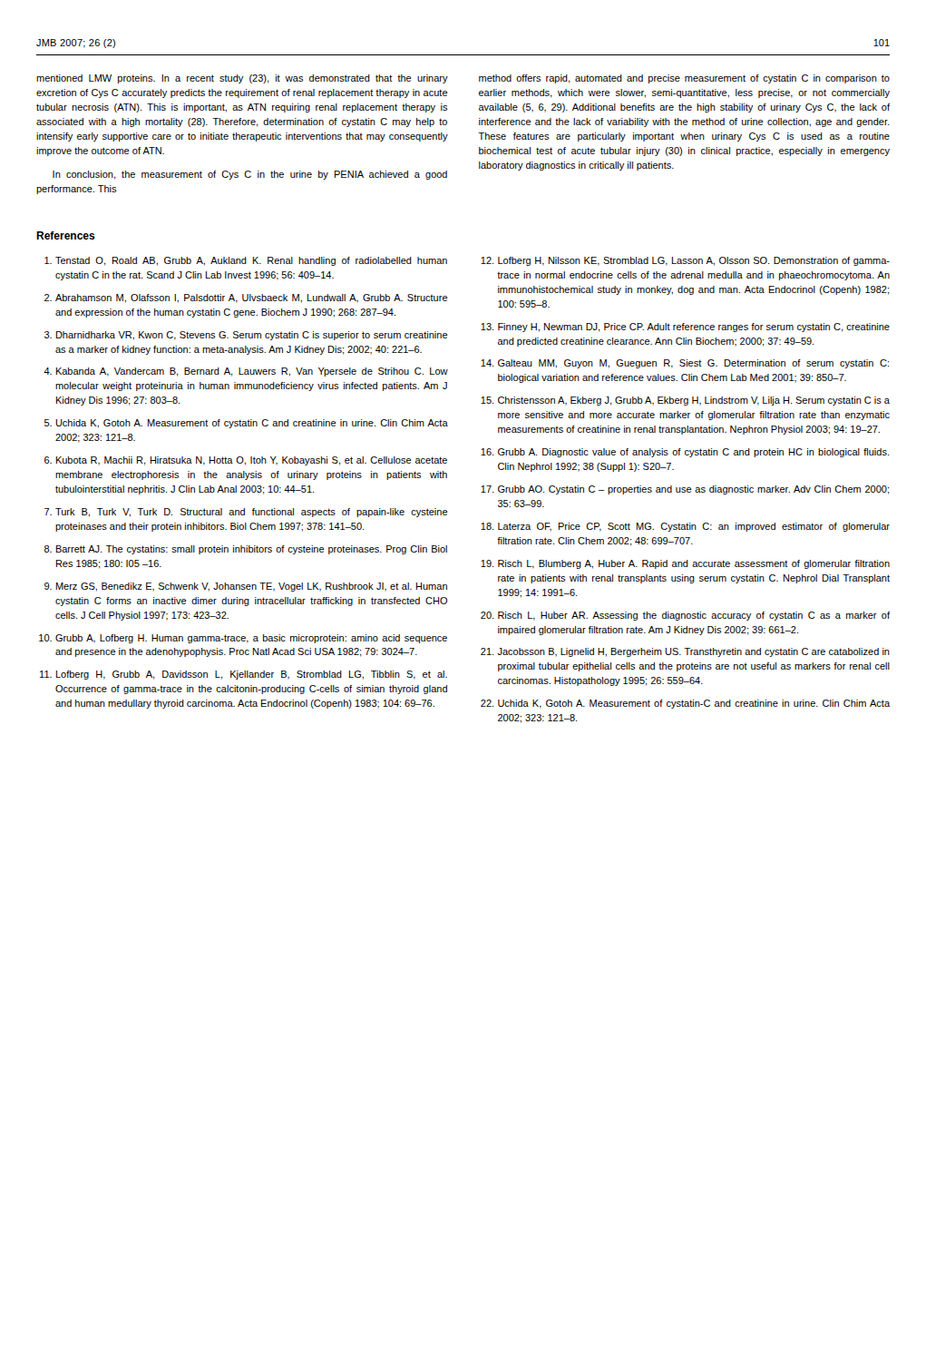JMB 2007; 26 (2) 101
mentioned LMW proteins. In a recent study (23), it was demonstrated that the urinary excretion of Cys C accurately predicts the requirement of renal replacement therapy in acute tubular necrosis (ATN). This is important, as ATN requiring renal replacement therapy is associated with a high mortality (28). Therefore, determination of cystatin C may help to intensify early supportive care or to initiate therapeutic interventions that may consequently improve the outcome of ATN.
In conclusion, the measurement of Cys C in the urine by PENIA achieved a good performance. This
method offers rapid, automated and precise measurement of cystatin C in comparison to earlier methods, which were slower, semi-quantitative, less precise, or not commercially available (5, 6, 29). Additional benefits are the high stability of urinary Cys C, the lack of interference and the lack of variability with the method of urine collection, age and gender. These features are particularly important when urinary Cys C is used as a routine biochemical test of acute tubular injury (30) in clinical practice, especially in emergency laboratory diagnostics in critically ill patients.
References
Tenstad O, Roald AB, Grubb A, Aukland K. Renal handling of radiolabelled human cystatin C in the rat. Scand J Clin Lab Invest 1996; 56: 409–14.
Abrahamson M, Olafsson I, Palsdottir A, Ulvsbaeck M, Lundwall A, Grubb A. Structure and expression of the human cystatin C gene. Biochem J 1990; 268: 287–94.
Dharnidharka VR, Kwon C, Stevens G. Serum cystatin C is superior to serum creatinine as a marker of kidney function: a meta-analysis. Am J Kidney Dis; 2002; 40: 221–6.
Kabanda A, Vandercam B, Bernard A, Lauwers R, Van Ypersele de Strihou C. Low molecular weight proteinuria in human immunodeficiency virus infected patients. Am J Kidney Dis 1996; 27: 803–8.
Uchida K, Gotoh A. Measurement of cystatin C and creatinine in urine. Clin Chim Acta 2002; 323: 121–8.
Kubota R, Machii R, Hiratsuka N, Hotta O, Itoh Y, Kobayashi S, et al. Cellulose acetate membrane electrophoresis in the analysis of urinary proteins in patients with tubulointerstitial nephritis. J Clin Lab Anal 2003; 10: 44–51.
Turk B, Turk V, Turk D. Structural and functional aspects of papain-like cysteine proteinases and their protein inhibitors. Biol Chem 1997; 378: 141–50.
Barrett AJ. The cystatins: small protein inhibitors of cysteine proteinases. Prog Clin Biol Res 1985; 180: I05 –16.
Merz GS, Benedikz E, Schwenk V, Johansen TE, Vogel LK, Rushbrook JI, et al. Human cystatin C forms an inactive dimer during intracellular trafficking in transfected CHO cells. J Cell Physiol 1997; 173: 423–32.
Grubb A, Lofberg H. Human gamma-trace, a basic microprotein: amino acid sequence and presence in the adenohypophysis. Proc Natl Acad Sci USA 1982; 79: 3024–7.
Lofberg H, Grubb A, Davidsson L, Kjellander B, Stromblad LG, Tibblin S, et al. Occurrence of gamma-trace in the calcitonin-producing C-cells of simian thyroid gland and human medullary thyroid carcinoma. Acta Endocrinol (Copenh) 1983; 104: 69–76.
Lofberg H, Nilsson KE, Stromblad LG, Lasson A, Olsson SO. Demonstration of gamma-trace in normal endocrine cells of the adrenal medulla and in phaeochromocytoma. An immunohistochemical study in monkey, dog and man. Acta Endocrinol (Copenh) 1982; 100: 595–8.
Finney H, Newman DJ, Price CP. Adult reference ranges for serum cystatin C, creatinine and predicted creatinine clearance. Ann Clin Biochem; 2000; 37: 49–59.
Galteau MM, Guyon M, Gueguen R, Siest G. Determination of serum cystatin C: biological variation and reference values. Clin Chem Lab Med 2001; 39: 850–7.
Christensson A, Ekberg J, Grubb A, Ekberg H, Lindstrom V, Lilja H. Serum cystatin C is a more sensitive and more accurate marker of glomerular filtration rate than enzymatic measurements of creatinine in renal transplantation. Nephron Physiol 2003; 94: 19–27.
Grubb A. Diagnostic value of analysis of cystatin C and protein HC in biological fluids. Clin Nephrol 1992; 38 (Suppl 1): S20–7.
Grubb AO. Cystatin C – properties and use as diagnostic marker. Adv Clin Chem 2000; 35: 63–99.
Laterza OF, Price CP, Scott MG. Cystatin C: an improved estimator of glomerular filtration rate. Clin Chem 2002; 48: 699–707.
Risch L, Blumberg A, Huber A. Rapid and accurate assessment of glomerular filtration rate in patients with renal transplants using serum cystatin C. Nephrol Dial Transplant 1999; 14: 1991–6.
Risch L, Huber AR. Assessing the diagnostic accuracy of cystatin C as a marker of impaired glomerular filtration rate. Am J Kidney Dis 2002; 39: 661–2.
Jacobsson B, Lignelid H, Bergerheim US. Transthyretin and cystatin C are catabolized in proximal tubular epithelial cells and the proteins are not useful as markers for renal cell carcinomas. Histopathology 1995; 26: 559–64.
Uchida K, Gotoh A. Measurement of cystatin-C and creatinine in urine. Clin Chim Acta 2002; 323: 121–8.